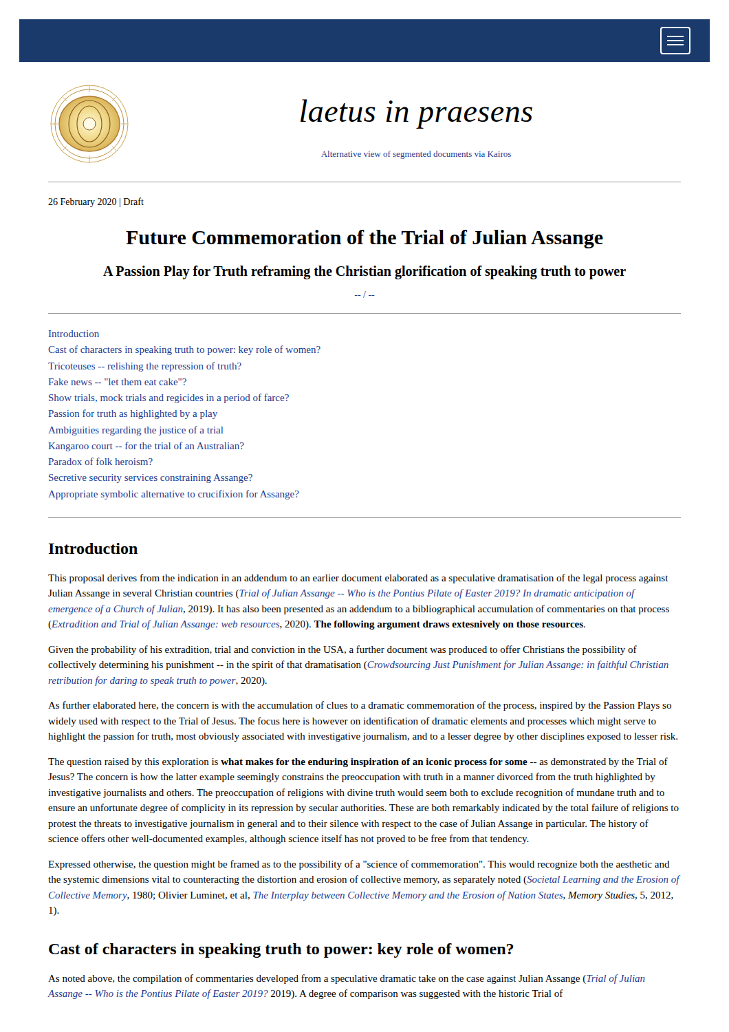laetus in praesens
Alternative view of segmented documents via Kairos
26 February 2020 | Draft
Future Commemoration of the Trial of Julian Assange
A Passion Play for Truth reframing the Christian glorification of speaking truth to power
-- / --
Introduction Cast of characters in speaking truth to power: key role of women? Tricoteuses -- relishing the repression of truth? Fake news -- "let them eat cake"? Show trials, mock trials and regicides in a period of farce? Passion for truth as highlighted by a play Ambiguities regarding the justice of a trial Kangaroo court -- for the trial of an Australian? Paradox of folk heroism? Secretive security services constraining Assange? Appropriate symbolic alternative to crucifixion for Assange?
Introduction
This proposal derives from the indication in an addendum to an earlier document elaborated as a speculative dramatisation of the legal process against Julian Assange in several Christian countries (Trial of Julian Assange -- Who is the Pontius Pilate of Easter 2019? In dramatic anticipation of emergence of a Church of Julian, 2019). It has also been presented as an addendum to a bibliographical accumulation of commentaries on that process (Extradition and Trial of Julian Assange: web resources, 2020). The following argument draws extesnively on those resources.
Given the probability of his extradition, trial and conviction in the USA, a further document was produced to offer Christians the possibility of collectively determining his punishment -- in the spirit of that dramatisation (Crowdsourcing Just Punishment for Julian Assange: in faithful Christian retribution for daring to speak truth to power, 2020).
As further elaborated here, the concern is with the accumulation of clues to a dramatic commemoration of the process, inspired by the Passion Plays so widely used with respect to the Trial of Jesus. The focus here is however on identification of dramatic elements and processes which might serve to highlight the passion for truth, most obviously associated with investigative journalism, and to a lesser degree by other disciplines exposed to lesser risk.
The question raised by this exploration is what makes for the enduring inspiration of an iconic process for some -- as demonstrated by the Trial of Jesus? The concern is how the latter example seemingly constrains the preoccupation with truth in a manner divorced from the truth highlighted by investigative journalists and others. The preoccupation of religions with divine truth would seem both to exclude recognition of mundane truth and to ensure an unfortunate degree of complicity in its repression by secular authorities. These are both remarkably indicated by the total failure of religions to protest the threats to investigative journalism in general and to their silence with respect to the case of Julian Assange in particular. The history of science offers other well-documented examples, although science itself has not proved to be free from that tendency.
Expressed otherwise, the question might be framed as to the possibility of a "science of commemoration". This would recognize both the aesthetic and the systemic dimensions vital to counteracting the distortion and erosion of collective memory, as separately noted (Societal Learning and the Erosion of Collective Memory, 1980; Olivier Luminet, et al, The Interplay between Collective Memory and the Erosion of Nation States, Memory Studies, 5, 2012, 1).
Cast of characters in speaking truth to power: key role of women?
As noted above, the compilation of commentaries developed from a speculative dramatic take on the case against Julian Assange (Trial of Julian Assange -- Who is the Pontius Pilate of Easter 2019? 2019). A degree of comparison was suggested with the historic Trial of